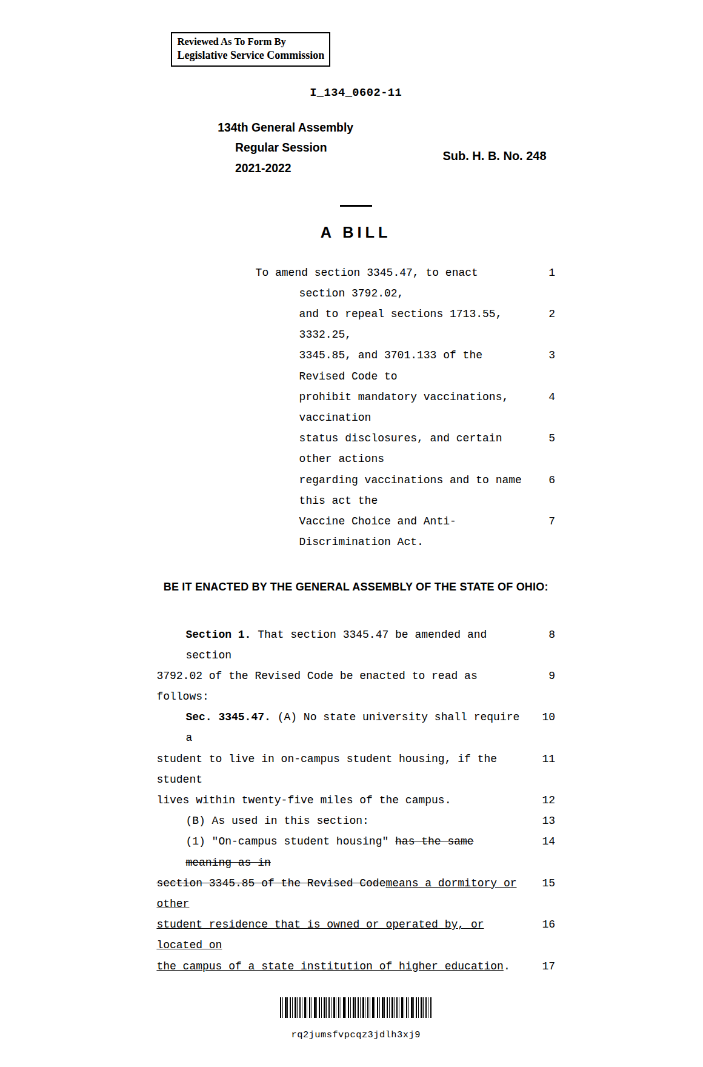Reviewed As To Form By Legislative Service Commission
I_134_0602-11
134th General Assembly
Regular Session
2021-2022
Sub. H. B. No. 248
A BILL
To amend section 3345.47, to enact section 3792.02,1
and to repeal sections 1713.55, 3332.25,2
3345.85, and 3701.133 of the Revised Code to3
prohibit mandatory vaccinations, vaccination4
status disclosures, and certain other actions5
regarding vaccinations and to name this act the6
Vaccine Choice and Anti-Discrimination Act.7
BE IT ENACTED BY THE GENERAL ASSEMBLY OF THE STATE OF OHIO:
Section 1. That section 3345.47 be amended and section8
3792.02 of the Revised Code be enacted to read as follows:9
Sec. 3345.47. (A) No state university shall require a10
student to live in on-campus student housing, if the student11
lives within twenty-five miles of the campus.12
(B) As used in this section:13
(1) "On-campus student housing" has the same meaning as in 14
section 3345.85 of the Revised Code means a dormitory or other 15
student residence that is owned or operated by, or located on 16
the campus of a state institution of higher education.17
rq2jumsfvpcqz3jdlh3xj9